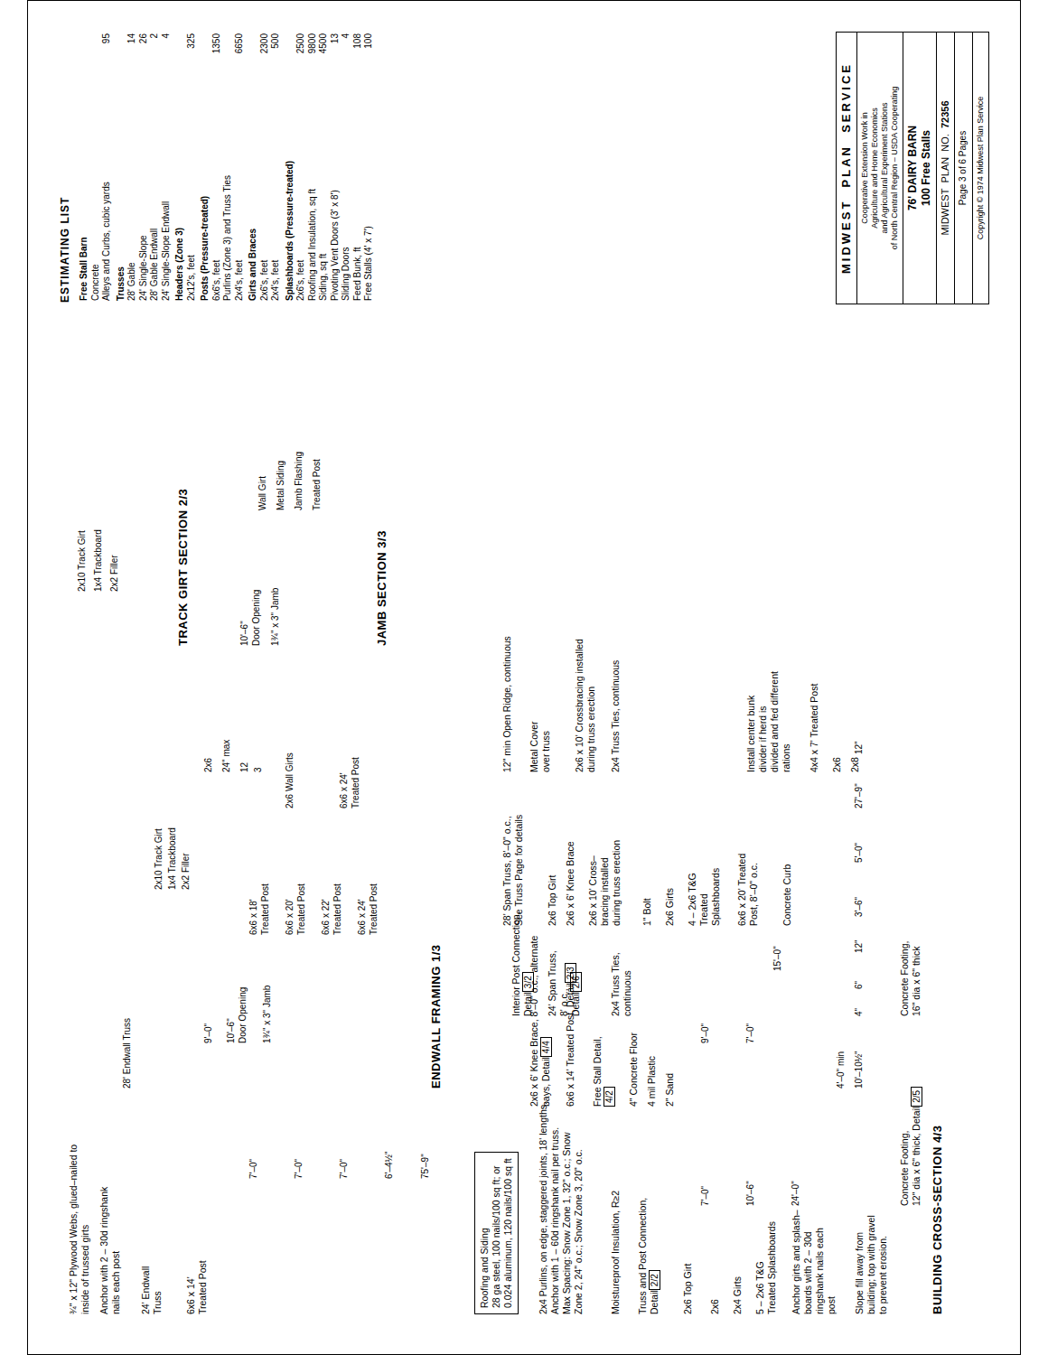¾" x 12" Plywood Webs, glued–nailed to
inside of trussed girts Anchor with 2 – 30d ringshank
nails each post 24' Endwall
Truss 6x6 x 14'
Treated Post 28' Endwall Truss 2x10 Track Girt 1x4 Trackboard 2x2 Filler 9'–0" 10'–6"
Door Opening 1¾" x 3" Jamb 7'–0" 7'–0" 7'–0" 6'–4½" 75'–9" 6x6 x 18'
Treated Post 6x6 x 20'
Treated Post 6x6 x 22'
Treated Post 6x6 x 24'
Treated Post 2x6 Wall Girts 6x6 x 24'
Treated Post 2x6 24" max 12 3 ENDWALL FRAMING 1/3
2x10 Track Girt 1x4 Trackboard 2x2 Filler TRACK GIRT SECTION 2/3
10'–6"
Door Opening 1¾" x 3" Jamb Wall Girt Metal Siding Jamb Flashing Treated Post JAMB SECTION 3/3
Roofing and Siding
28 ga steel, 100 nails/100 sq ft; or
0.024 aluminum, 120 nails/100 sq ft 2x4 Purlins, on edge, staggered joints, 18' lengths.
Anchor with 1 – 60d ringshank nail per truss.
Max Spacing: Snow Zone 1, 32" o.c.; Snow
Zone 2, 24" o.c.; Snow Zone 3, 20" o.c. Moistureproof Insulation, R≥2 Truss and Post Connection,
Detail 2/2 2x6 Top Girt 2x6 2x4 Girts 5 – 2x6 T&G
Treated Splashboards Anchor girts and splash–
boards with 2 – 30d
ringshank nails each
post Slope fill away from
building; top with gravel
to prevent erosion. 2x6 x 6' Knee Brace, 8'–0" o.c., alternate
bays, Detail 4/4 6x6 x 14' Treated Post, Detail 2/3 Free Stall Detail,
4/2 4" Concrete Floor 4 mil Plastic 2" Sand Interior Post Connection,
Detail 3/2 24' Span Truss,
8' o.c.,
Detail 2/6 2x4 Truss Ties,
continuous 28' Span Truss, 8'–0" o.c.,
See Truss Page for details 2x6 Top Girt 2x6 x 6' Knee Brace 2x6 x 10' Cross–
bracing installed
during truss erection 1" Bolt 2x6 Girts 4 – 2x6 T&G
Treated
Splashboards 6x6 x 20' Treated
Post, 8'–0" o.c. Concrete Curb 12" min Open Ridge, continuous Metal Cover
over truss 2x6 x 10' Crossbracing installed
during truss erection 2x4 Truss Ties, continuous Install center bunk
divider if herd is
divided and fed different
rations 4x4 x 7' Treated Post 2x6 2x8 7'–0" 10'–6" 24'–0" 9'–0" 7'–0" 15'–0" 4'–0" min 10'–10½" 4" 6" 12" 3'–6" 5'–0" 27'–9" 12" Concrete Footing,
12" dia x 6" thick, Detail 2/5 Concrete Footing,
16" dia x 6" thick BUILDING CROSS-SECTION 4/3
ESTIMATING LIST
| Free Stall Barn | |
| Concrete | |
| Alleys and Curbs, cubic yards | 95 |
| Trusses | |
| 28' Gable | 14 |
| 24' Single-Slope | 26 |
| 28' Gable Endwall | 2 |
| 24' Single-Slope Endwall | 4 |
| Headers (Zone 3) | |
| 2x12's, feet | 325 |
| Posts (Pressure-treated) | |
| 6x6's, feet | 1350 |
| Purlins (Zone 3) and Truss Ties | |
| 2x4's, feet | 6650 |
| Girts and Braces | |
| 2x6's, feet | 2300 |
| 2x4's, feet | 500 |
| Splashboards (Pressure-treated) | |
| 2x6's, feet | 2500 |
| Roofing and Insulation, sq ft | 9800 |
| Siding, sq ft | 4500 |
| Pivoting Vent Doors (3' x 8') | 13 |
| Sliding Doors | 4 |
| Feed Bunk, ft | 108 |
| Free Stalls (4' x 7') | 100 |
MIDWEST PLAN SERVICE
Cooperative Extension Work in
Agriculture and Home Economics
and Agricultural Experiment Stations
of North Central Region – USDA Cooperating
76' DAIRY BARN
100 Free Stalls
MIDWEST PLAN NO. 72356
Page 3 of 6 Pages
Copyright © 1974 Midwest Plan Service